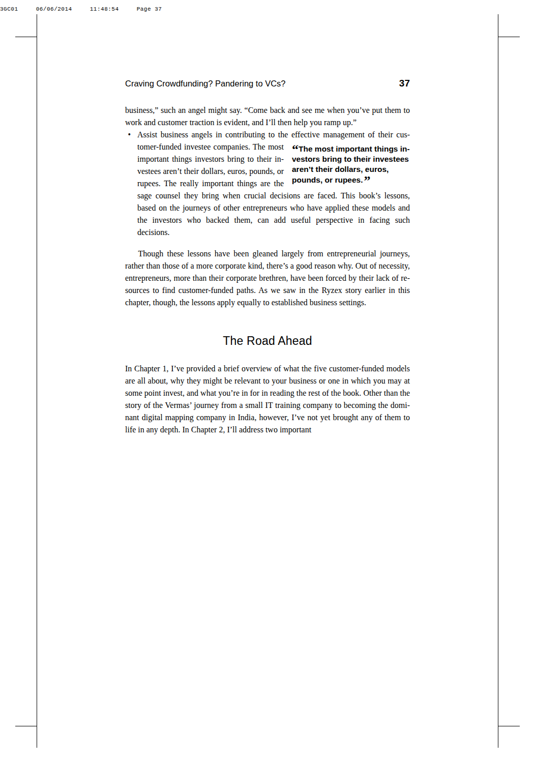3GC01 06/06/2014 11:48:54 Page 37
Craving Crowdfunding? Pandering to VCs? 37
business,” such an angel might say. “Come back and see me when you’ve put them to work and customer traction is evident, and I’ll then help you ramp up.”
Assist business angels in contributing to the effective management of their customer-funded investee companies. The
“The most important things investors bring to their investees aren’t their dollars, euros, pounds, or rupees.”
most important things investors bring to their investees aren’t their dollars, euros, pounds, or rupees. The really important things are the sage counsel they bring when crucial decisions are faced. This book’s lessons, based on the journeys of other entrepreneurs who have applied these models and the investors who backed them, can add useful perspective in facing such decisions.
Though these lessons have been gleaned largely from entrepreneurial journeys, rather than those of a more corporate kind, there’s a good reason why. Out of necessity, entrepreneurs, more than their corporate brethren, have been forced by their lack of resources to find customer-funded paths. As we saw in the Ryzex story earlier in this chapter, though, the lessons apply equally to established business settings.
The Road Ahead
In Chapter 1, I’ve provided a brief overview of what the five customer-funded models are all about, why they might be relevant to your business or one in which you may at some point invest, and what you’re in for in reading the rest of the book. Other than the story of the Vermas’ journey from a small IT training company to becoming the dominant digital mapping company in India, however, I’ve not yet brought any of them to life in any depth. In Chapter 2, I’ll address two important